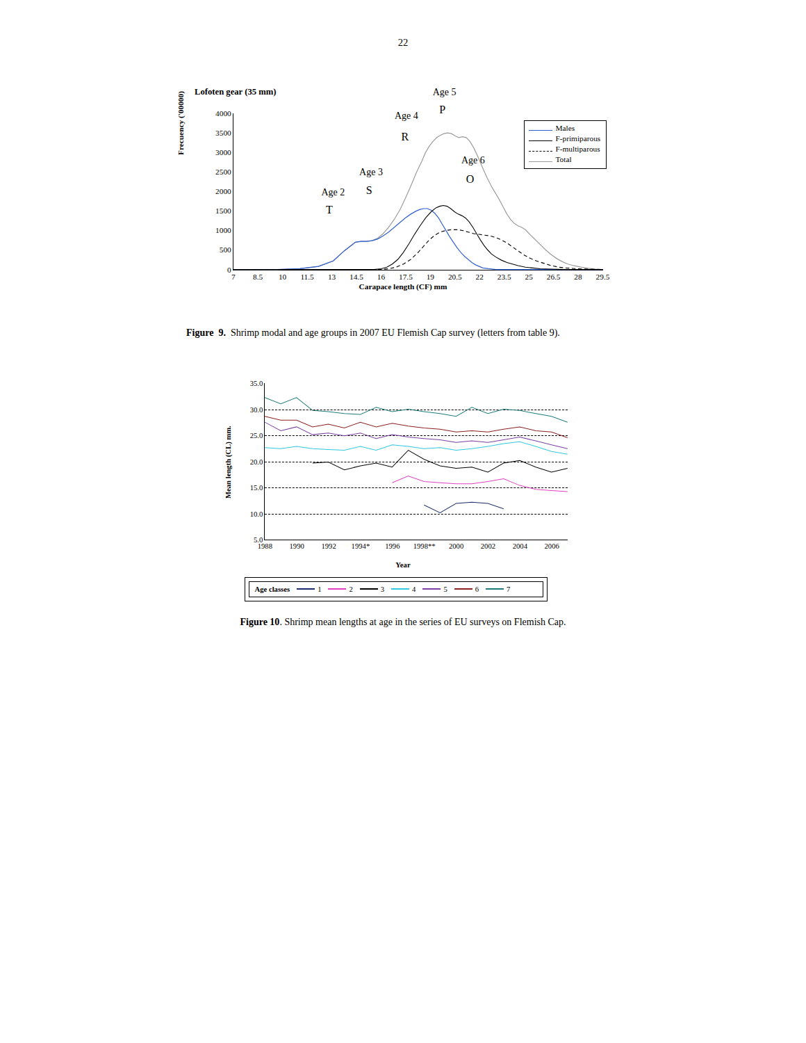22
Lofoten gear (35 mm)
Frecuency ('00000)
4000 3500 3000 2500 2000 1500 1000 500 0 7 8.5 10 11.5 13 14.5 16 17.5 19 20.5 22 23.5 25 26.5 28 29.5
Carapace length (CF) mm
Age 5
Age 4
Age 6
Age 3
Age 2
P
R
O
S
T
| | Males |
| | F-primiparous |
| | F-multiparous |
| | Total |
Figure 9. Shrimp modal and age groups in 2007 EU Flemish Cap survey (letters from table 9).
Mean length (CL) mm.
35.0 30.0 25.0 20.0 15.0 10.0 5.0 1988 1990 1992 1994* 1996 1998** 2000 2002 2004 2006
Year
Age classes 1 2 3 4 5 6 7
Figure 10. Shrimp mean lengths at age in the series of EU surveys on Flemish Cap.